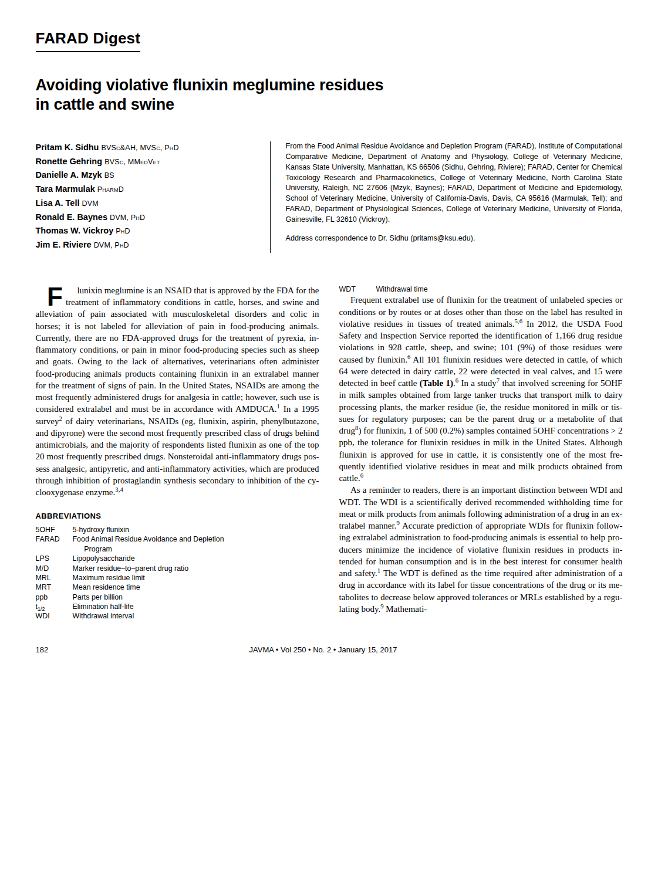FARAD Digest
Avoiding violative flunixin meglumine residues
in cattle and swine
Pritam K. Sidhu BVSc&AH, MVSc, PhD
Ronette Gehring BVSc, MMedVet
Danielle A. Mzyk BS
Tara Marmulak PharmD
Lisa A. Tell DVM
Ronald E. Baynes DVM, PhD
Thomas W. Vickroy PhD
Jim E. Riviere DVM, PhD
From the Food Animal Residue Avoidance and Depletion Program (FARAD), Institute of Computational Comparative Medicine, Department of Anatomy and Physiology, College of Veterinary Medicine, Kansas State University, Manhattan, KS 66506 (Sidhu, Gehring, Riviere); FARAD, Center for Chemical Toxicology Research and Pharmacokinetics, College of Veterinary Medicine, North Carolina State University, Raleigh, NC 27606 (Mzyk, Baynes); FARAD, Department of Medicine and Epidemiology, School of Veterinary Medicine, University of California-Davis, Davis, CA 95616 (Marmulak, Tell); and FARAD, Department of Physiological Sciences, College of Veterinary Medicine, University of Florida, Gainesville, FL 32610 (Vickroy).
Address correspondence to Dr. Sidhu (pritams@ksu.edu).
Flunixin meglumine is an NSAID that is approved by the FDA for the treatment of inflammatory conditions in cattle, horses, and swine and alleviation of pain associated with musculoskeletal disorders and colic in horses; it is not labeled for alleviation of pain in food-producing animals. Currently, there are no FDA-approved drugs for the treatment of pyrexia, inflammatory conditions, or pain in minor food-producing species such as sheep and goats. Owing to the lack of alternatives, veterinarians often administer food-producing animals products containing flunixin in an extralabel manner for the treatment of signs of pain. In the United States, NSAIDs are among the most frequently administered drugs for analgesia in cattle; however, such use is considered extralabel and must be in accordance with AMDUCA.1 In a 1995 survey2 of dairy veterinarians, NSAIDs (eg, flunixin, aspirin, phenylbutazone, and dipyrone) were the second most frequently prescribed class of drugs behind antimicrobials, and the majority of respondents listed flunixin as one of the top 20 most frequently prescribed drugs. Nonsteroidal anti-inflammatory drugs possess analgesic, antipyretic, and anti-inflammatory activities, which are produced through inhibition of prostaglandin synthesis secondary to inhibition of the cyclooxygenase enzyme.3,4
ABBREVIATIONS
| 5OHF | 5-hydroxy flunixin |
| FARAD | Food Animal Residue Avoidance and Depletion Program |
| LPS | Lipopolysaccharide |
| M/D | Marker residue–to–parent drug ratio |
| MRL | Maximum residue limit |
| MRT | Mean residence time |
| ppb | Parts per billion |
| t 1/2 | Elimination half-life |
| WDI | Withdrawal interval |
| WDT | Withdrawal time |
Frequent extralabel use of flunixin for the treatment of unlabeled species or conditions or by routes or at doses other than those on the label has resulted in violative residues in tissues of treated animals.5,6 In 2012, the USDA Food Safety and Inspection Service reported the identification of 1,166 drug residue violations in 928 cattle, sheep, and swine; 101 (9%) of those residues were caused by flunixin.6 All 101 flunixin residues were detected in cattle, of which 64 were detected in dairy cattle, 22 were detected in veal calves, and 15 were detected in beef cattle (Table 1).6 In a study7 that involved screening for 5OHF in milk samples obtained from large tanker trucks that transport milk to dairy processing plants, the marker residue (ie, the residue monitored in milk or tissues for regulatory purposes; can be the parent drug or a metabolite of that drug8) for flunixin, 1 of 500 (0.2%) samples contained 5OHF concentrations > 2 ppb, the tolerance for flunixin residues in milk in the United States. Although flunixin is approved for use in cattle, it is consistently one of the most frequently identified violative residues in meat and milk products obtained from cattle.6
As a reminder to readers, there is an important distinction between WDI and WDT. The WDI is a scientifically derived recommended withholding time for meat or milk products from animals following administration of a drug in an extralabel manner.9 Accurate prediction of appropriate WDIs for flunixin following extralabel administration to food-producing animals is essential to help producers minimize the incidence of violative flunixin residues in products intended for human consumption and is in the best interest for consumer health and safety.1 The WDT is defined as the time required after administration of a drug in accordance with its label for tissue concentrations of the drug or its metabolites to decrease below approved tolerances or MRLs established by a regulating body.9 Mathemati-
182
JAVMA • Vol 250 • No. 2 • January 15, 2017